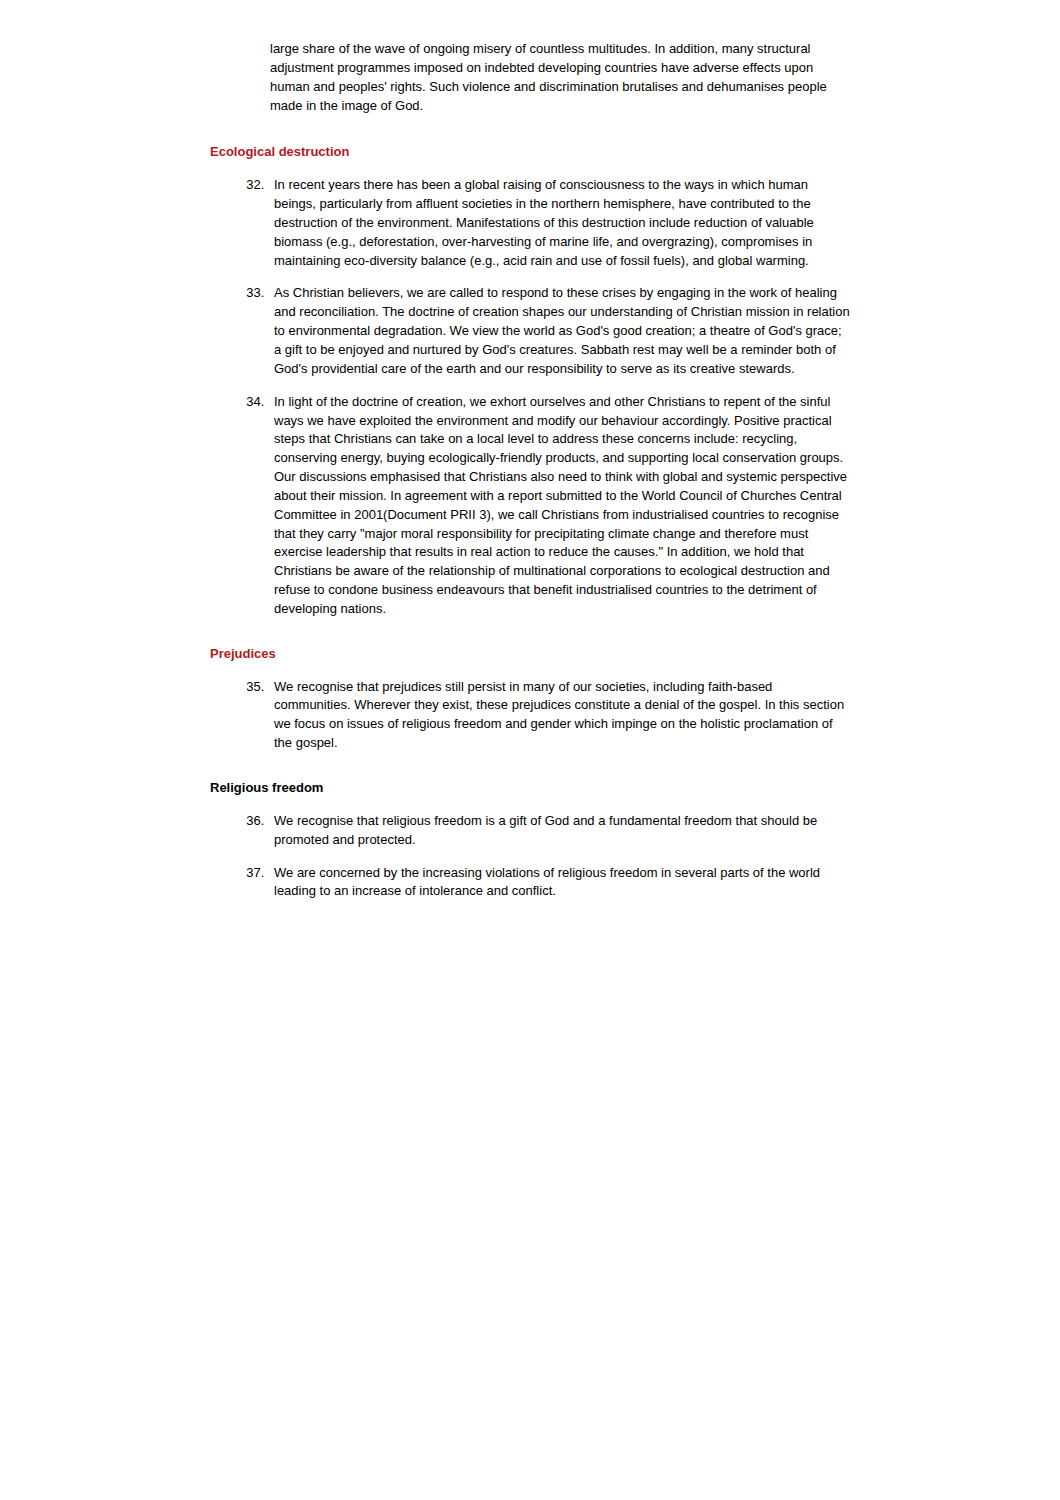large share of the wave of ongoing misery of countless multitudes. In addition, many structural adjustment programmes imposed on indebted developing countries have adverse effects upon human and peoples' rights. Such violence and discrimination brutalises and dehumanises people made in the image of God.
Ecological destruction
In recent years there has been a global raising of consciousness to the ways in which human beings, particularly from affluent societies in the northern hemisphere, have contributed to the destruction of the environment. Manifestations of this destruction include reduction of valuable biomass (e.g., deforestation, over-harvesting of marine life, and overgrazing), compromises in maintaining eco-diversity balance (e.g., acid rain and use of fossil fuels), and global warming.
As Christian believers, we are called to respond to these crises by engaging in the work of healing and reconciliation. The doctrine of creation shapes our understanding of Christian mission in relation to environmental degradation. We view the world as God's good creation; a theatre of God's grace; a gift to be enjoyed and nurtured by God's creatures. Sabbath rest may well be a reminder both of God's providential care of the earth and our responsibility to serve as its creative stewards.
In light of the doctrine of creation, we exhort ourselves and other Christians to repent of the sinful ways we have exploited the environment and modify our behaviour accordingly. Positive practical steps that Christians can take on a local level to address these concerns include: recycling, conserving energy, buying ecologically-friendly products, and supporting local conservation groups. Our discussions emphasised that Christians also need to think with global and systemic perspective about their mission. In agreement with a report submitted to the World Council of Churches Central Committee in 2001(Document PRII 3), we call Christians from industrialised countries to recognise that they carry "major moral responsibility for precipitating climate change and therefore must exercise leadership that results in real action to reduce the causes." In addition, we hold that Christians be aware of the relationship of multinational corporations to ecological destruction and refuse to condone business endeavours that benefit industrialised countries to the detriment of developing nations.
Prejudices
We recognise that prejudices still persist in many of our societies, including faith-based communities. Wherever they exist, these prejudices constitute a denial of the gospel. In this section we focus on issues of religious freedom and gender which impinge on the holistic proclamation of the gospel.
Religious freedom
We recognise that religious freedom is a gift of God and a fundamental freedom that should be promoted and protected.
We are concerned by the increasing violations of religious freedom in several parts of the world leading to an increase of intolerance and conflict.